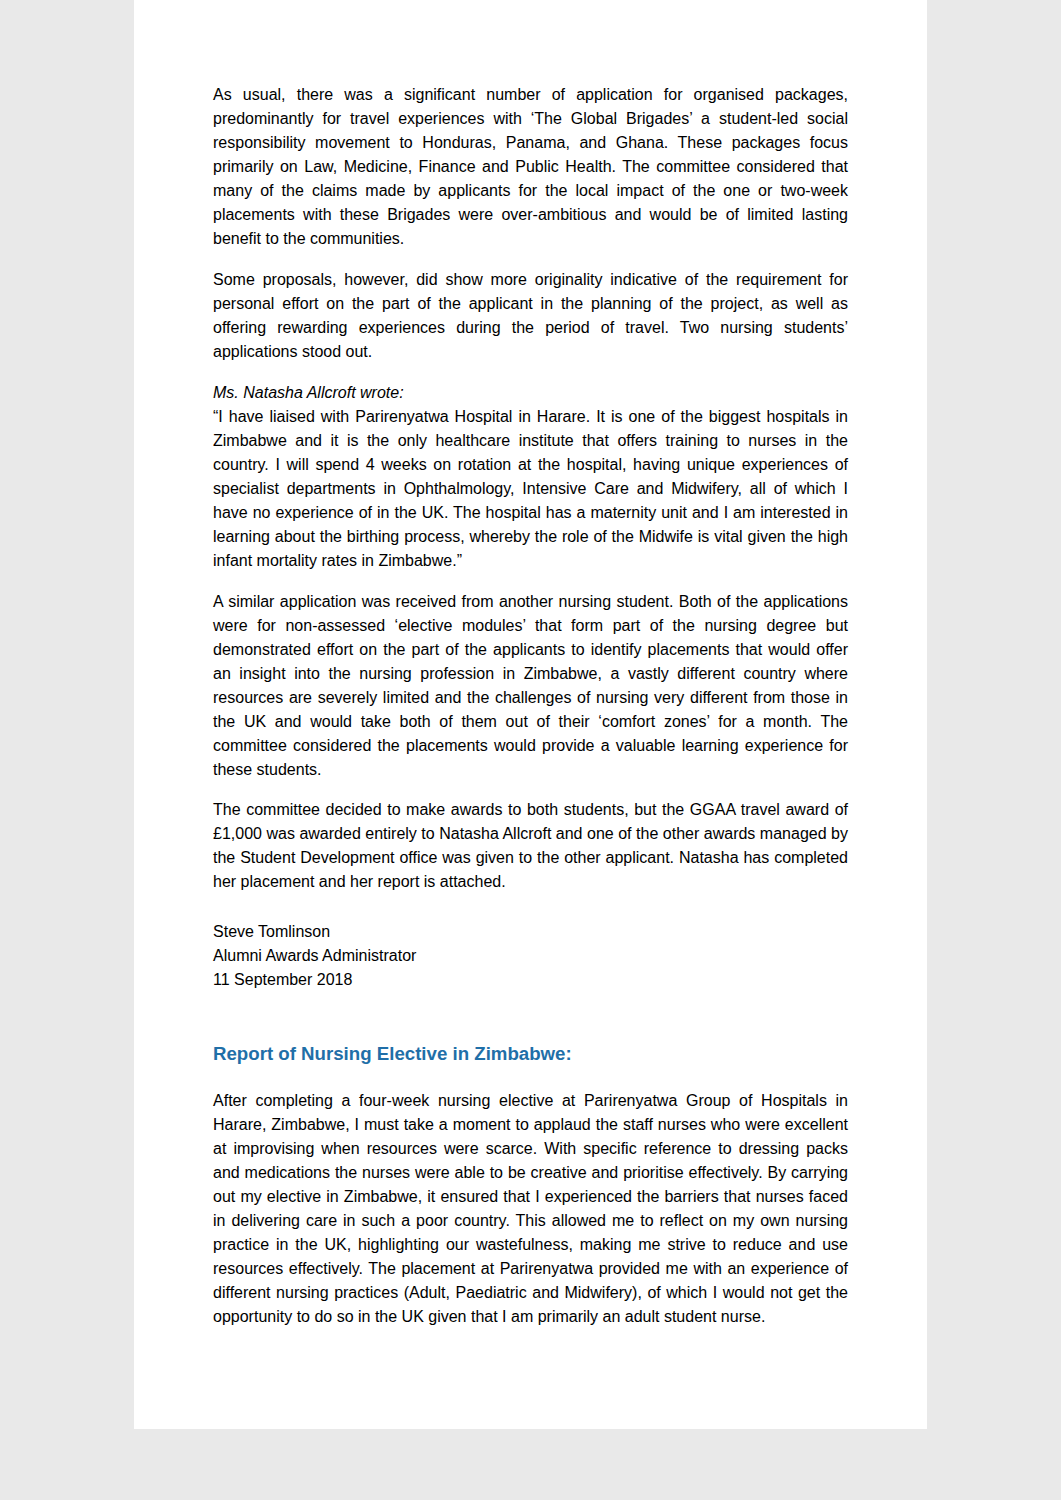As usual, there was a significant number of application for organised packages, predominantly for travel experiences with ‘The Global Brigades’ a student-led social responsibility movement to Honduras, Panama, and Ghana. These packages focus primarily on Law, Medicine, Finance and Public Health. The committee considered that many of the claims made by applicants for the local impact of the one or two-week placements with these Brigades were over-ambitious and would be of limited lasting benefit to the communities.
Some proposals, however, did show more originality indicative of the requirement for personal effort on the part of the applicant in the planning of the project, as well as offering rewarding experiences during the period of travel. Two nursing students’ applications stood out.
Ms. Natasha Allcroft wrote:
“I have liaised with Parirenyatwa Hospital in Harare. It is one of the biggest hospitals in Zimbabwe and it is the only healthcare institute that offers training to nurses in the country. I will spend 4 weeks on rotation at the hospital, having unique experiences of specialist departments in Ophthalmology, Intensive Care and Midwifery, all of which I have no experience of in the UK. The hospital has a maternity unit and I am interested in learning about the birthing process, whereby the role of the Midwife is vital given the high infant mortality rates in Zimbabwe.”
A similar application was received from another nursing student. Both of the applications were for non-assessed ‘elective modules’ that form part of the nursing degree but demonstrated effort on the part of the applicants to identify placements that would offer an insight into the nursing profession in Zimbabwe, a vastly different country where resources are severely limited and the challenges of nursing very different from those in the UK and would take both of them out of their ‘comfort zones’ for a month. The committee considered the placements would provide a valuable learning experience for these students.
The committee decided to make awards to both students, but the GGAA travel award of £1,000 was awarded entirely to Natasha Allcroft and one of the other awards managed by the Student Development office was given to the other applicant. Natasha has completed her placement and her report is attached.
Steve Tomlinson Alumni Awards Administrator 11 September 2018
Report of Nursing Elective in Zimbabwe:
After completing a four-week nursing elective at Parirenyatwa Group of Hospitals in Harare, Zimbabwe, I must take a moment to applaud the staff nurses who were excellent at improvising when resources were scarce. With specific reference to dressing packs and medications the nurses were able to be creative and prioritise effectively. By carrying out my elective in Zimbabwe, it ensured that I experienced the barriers that nurses faced in delivering care in such a poor country. This allowed me to reflect on my own nursing practice in the UK, highlighting our wastefulness, making me strive to reduce and use resources effectively. The placement at Parirenyatwa provided me with an experience of different nursing practices (Adult, Paediatric and Midwifery), of which I would not get the opportunity to do so in the UK given that I am primarily an adult student nurse.